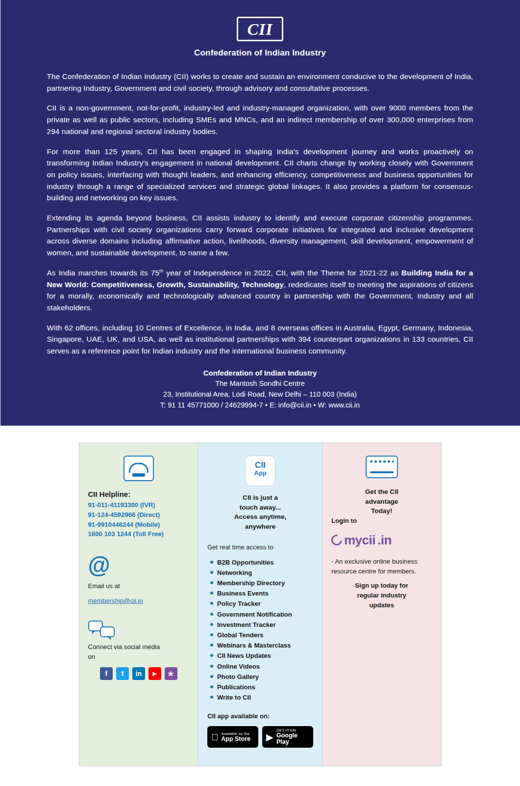CII
Confederation of Indian Industry
The Confederation of Indian Industry (CII) works to create and sustain an environment conducive to the development of India, partnering Industry, Government and civil society, through advisory and consultative processes.
CII is a non-government, not-for-profit, industry-led and industry-managed organization, with over 9000 members from the private as well as public sectors, including SMEs and MNCs, and an indirect membership of over 300,000 enterprises from 294 national and regional sectoral industry bodies.
For more than 125 years, CII has been engaged in shaping India's development journey and works proactively on transforming Indian Industry's engagement in national development. CII charts change by working closely with Government on policy issues, interfacing with thought leaders, and enhancing efficiency, competitiveness and business opportunities for industry through a range of specialized services and strategic global linkages. It also provides a platform for consensus-building and networking on key issues.
Extending its agenda beyond business, CII assists industry to identify and execute corporate citizenship programmes. Partnerships with civil society organizations carry forward corporate initiatives for integrated and inclusive development across diverse domains including affirmative action, livelihoods, diversity management, skill development, empowerment of women, and sustainable development, to name a few.
As India marches towards its 75th year of Independence in 2022, CII, with the Theme for 2021-22 as Building India for a New World: Competitiveness, Growth, Sustainability, Technology, rededicates itself to meeting the aspirations of citizens for a morally, economically and technologically advanced country in partnership with the Government, Industry and all stakeholders.
With 62 offices, including 10 Centres of Excellence, in India, and 8 overseas offices in Australia, Egypt, Germany, Indonesia, Singapore, UAE, UK, and USA, as well as institutional partnerships with 394 counterpart organizations in 133 countries, CII serves as a reference point for Indian industry and the international business community.
Confederation of Indian Industry
The Mantosh Sondhi Centre
23, Institutional Area, Lodi Road, New Delhi – 110 003 (India)
T: 91 11 45771000 / 24629994-7 • E: info@cii.in • W: www.cii.in
CII Helpline:
91-011-41193300 (IVR)
91-124-4592966 (Direct)
91-9910446244 (Mobile)
1800 103 1244 (Toll Free)
@
Email us at
membership@cii.in
Connect via social media
on
f t in ► ★
CIIApp
CII is just a
touch away...
Access anytime,
anywhere
Get real time access to
B2B Opportunities
Networking
Membership Directory
Business Events
Policy Tracker
Government Notification
Investment Tracker
Global Tenders
Webinars & Masterclass
CII News Updates
Online Videos
Photo Gallery
Publications
Write to CII
CII app available on:
 Available on the App Store ▶ GET IT ON Google Play
Get the CII
advantage
Today!
Login to
mycii.in
- An exclusive online business resource centre for members.
Sign up today for
regular industry
updates